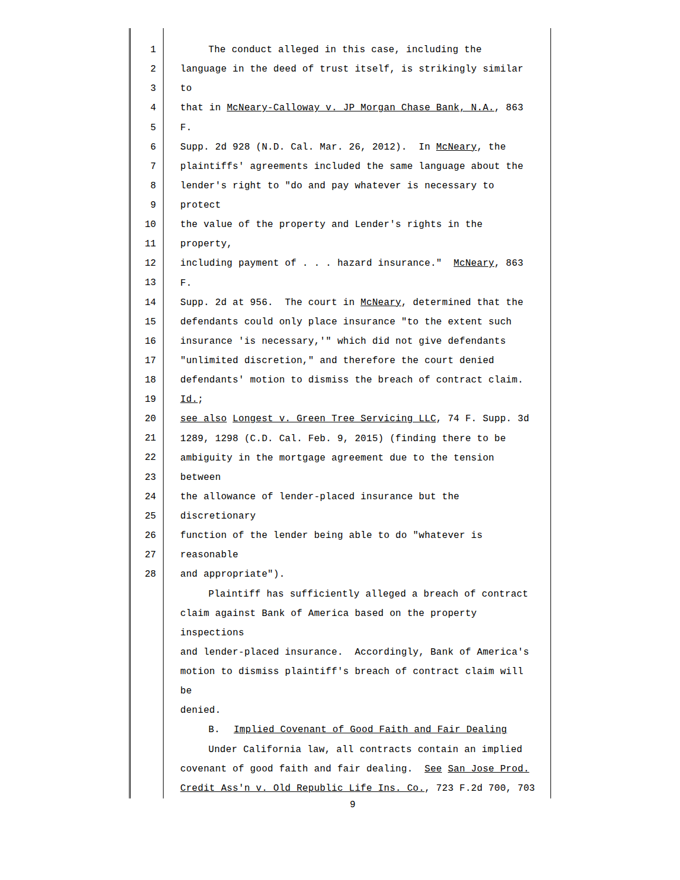1
2
3
4
5
6
7
8
9
10
11
12
13
14
15
16
17
18
19
20
21
22
23
24
25
26
27
28
The conduct alleged in this case, including the
language in the deed of trust itself, is strikingly similar to
that in McNeary-Calloway v. JP Morgan Chase Bank, N.A., 863 F.
Supp. 2d 928 (N.D. Cal. Mar. 26, 2012). In McNeary, the
plaintiffs' agreements included the same language about the
lender's right to "do and pay whatever is necessary to protect
the value of the property and Lender's rights in the property,
including payment of . . . hazard insurance." McNeary, 863 F.
Supp. 2d at 956. The court in McNeary, determined that the
defendants could only place insurance "to the extent such
insurance 'is necessary,'" which did not give defendants
"unlimited discretion," and therefore the court denied
defendants' motion to dismiss the breach of contract claim. Id.;
see also Longest v. Green Tree Servicing LLC, 74 F. Supp. 3d
1289, 1298 (C.D. Cal. Feb. 9, 2015) (finding there to be
ambiguity in the mortgage agreement due to the tension between
the allowance of lender-placed insurance but the discretionary
function of the lender being able to do "whatever is reasonable
and appropriate").
Plaintiff has sufficiently alleged a breach of contract
claim against Bank of America based on the property inspections
and lender-placed insurance. Accordingly, Bank of America's
motion to dismiss plaintiff's breach of contract claim will be
denied.
B. Implied Covenant of Good Faith and Fair Dealing
Under California law, all contracts contain an implied
covenant of good faith and fair dealing. See San Jose Prod.
Credit Ass'n v. Old Republic Life Ins. Co., 723 F.2d 700, 703
9